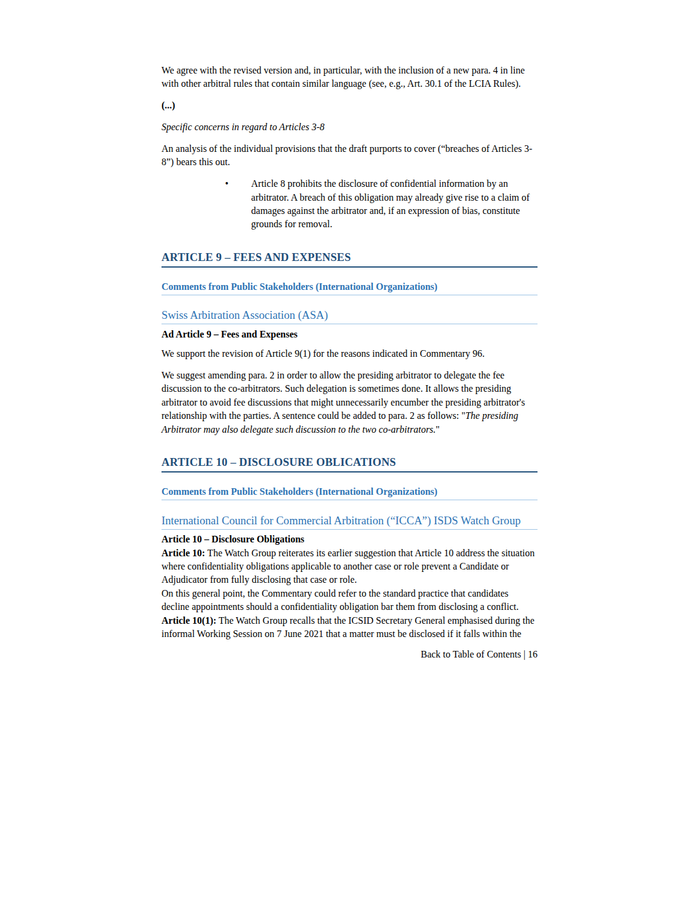We agree with the revised version and, in particular, with the inclusion of a new para. 4 in line with other arbitral rules that contain similar language (see, e.g., Art. 30.1 of the LCIA Rules).
(...)
Specific concerns in regard to Articles 3-8
An analysis of the individual provisions that the draft purports to cover (“breaches of Articles 3-8”) bears this out.
Article 8 prohibits the disclosure of confidential information by an arbitrator. A breach of this obligation may already give rise to a claim of damages against the arbitrator and, if an expression of bias, constitute grounds for removal.
ARTICLE 9 – FEES AND EXPENSES
Comments from Public Stakeholders (International Organizations)
Swiss Arbitration Association (ASA)
Ad Article 9 – Fees and Expenses
We support the revision of Article 9(1) for the reasons indicated in Commentary 96.
We suggest amending para. 2 in order to allow the presiding arbitrator to delegate the fee discussion to the co-arbitrators. Such delegation is sometimes done. It allows the presiding arbitrator to avoid fee discussions that might unnecessarily encumber the presiding arbitrator's relationship with the parties. A sentence could be added to para. 2 as follows: "The presiding Arbitrator may also delegate such discussion to the two co-arbitrators."
ARTICLE 10 – DISCLOSURE OBLICATIONS
Comments from Public Stakeholders (International Organizations)
International Council for Commercial Arbitration (“ICCA”) ISDS Watch Group
Article 10 – Disclosure Obligations
Article 10: The Watch Group reiterates its earlier suggestion that Article 10 address the situation where confidentiality obligations applicable to another case or role prevent a Candidate or Adjudicator from fully disclosing that case or role.
On this general point, the Commentary could refer to the standard practice that candidates decline appointments should a confidentiality obligation bar them from disclosing a conflict.
Article 10(1): The Watch Group recalls that the ICSID Secretary General emphasised during the informal Working Session on 7 June 2021 that a matter must be disclosed if it falls within the
Back to Table of Contents | 16